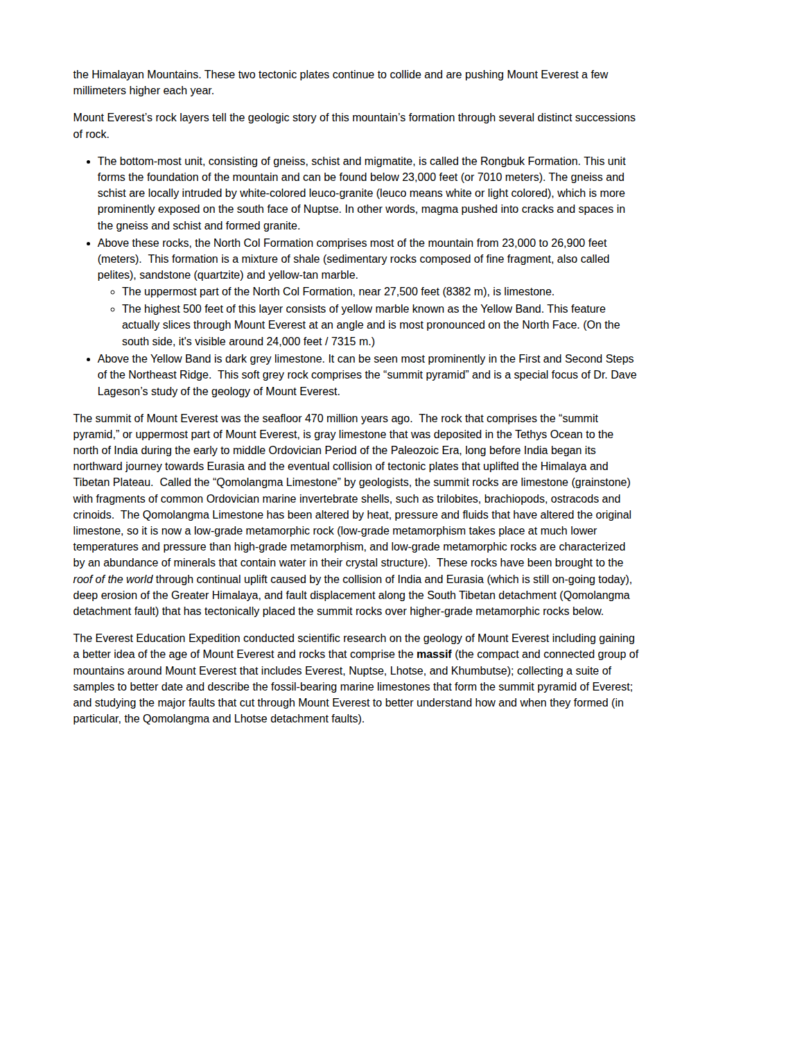the Himalayan Mountains. These two tectonic plates continue to collide and are pushing Mount Everest a few millimeters higher each year.
Mount Everest’s rock layers tell the geologic story of this mountain’s formation through several distinct successions of rock.
The bottom-most unit, consisting of gneiss, schist and migmatite, is called the Rongbuk Formation. This unit forms the foundation of the mountain and can be found below 23,000 feet (or 7010 meters). The gneiss and schist are locally intruded by white-colored leuco-granite (leuco means white or light colored), which is more prominently exposed on the south face of Nuptse. In other words, magma pushed into cracks and spaces in the gneiss and schist and formed granite.
Above these rocks, the North Col Formation comprises most of the mountain from 23,000 to 26,900 feet (meters). This formation is a mixture of shale (sedimentary rocks composed of fine fragment, also called pelites), sandstone (quartzite) and yellow-tan marble.
The uppermost part of the North Col Formation, near 27,500 feet (8382 m), is limestone.
The highest 500 feet of this layer consists of yellow marble known as the Yellow Band. This feature actually slices through Mount Everest at an angle and is most pronounced on the North Face. (On the south side, it's visible around 24,000 feet / 7315 m.)
Above the Yellow Band is dark grey limestone. It can be seen most prominently in the First and Second Steps of the Northeast Ridge. This soft grey rock comprises the “summit pyramid” and is a special focus of Dr. Dave Lageson’s study of the geology of Mount Everest.
The summit of Mount Everest was the seafloor 470 million years ago. The rock that comprises the “summit pyramid,” or uppermost part of Mount Everest, is gray limestone that was deposited in the Tethys Ocean to the north of India during the early to middle Ordovician Period of the Paleozoic Era, long before India began its northward journey towards Eurasia and the eventual collision of tectonic plates that uplifted the Himalaya and Tibetan Plateau. Called the “Qomolangma Limestone” by geologists, the summit rocks are limestone (grainstone) with fragments of common Ordovician marine invertebrate shells, such as trilobites, brachiopods, ostracods and crinoids. The Qomolangma Limestone has been altered by heat, pressure and fluids that have altered the original limestone, so it is now a low-grade metamorphic rock (low-grade metamorphism takes place at much lower temperatures and pressure than high-grade metamorphism, and low-grade metamorphic rocks are characterized by an abundance of minerals that contain water in their crystal structure). These rocks have been brought to the roof of the world through continual uplift caused by the collision of India and Eurasia (which is still on-going today), deep erosion of the Greater Himalaya, and fault displacement along the South Tibetan detachment (Qomolangma detachment fault) that has tectonically placed the summit rocks over higher-grade metamorphic rocks below.
The Everest Education Expedition conducted scientific research on the geology of Mount Everest including gaining a better idea of the age of Mount Everest and rocks that comprise the massif (the compact and connected group of mountains around Mount Everest that includes Everest, Nuptse, Lhotse, and Khumbutse); collecting a suite of samples to better date and describe the fossil-bearing marine limestones that form the summit pyramid of Everest; and studying the major faults that cut through Mount Everest to better understand how and when they formed (in particular, the Qomolangma and Lhotse detachment faults).